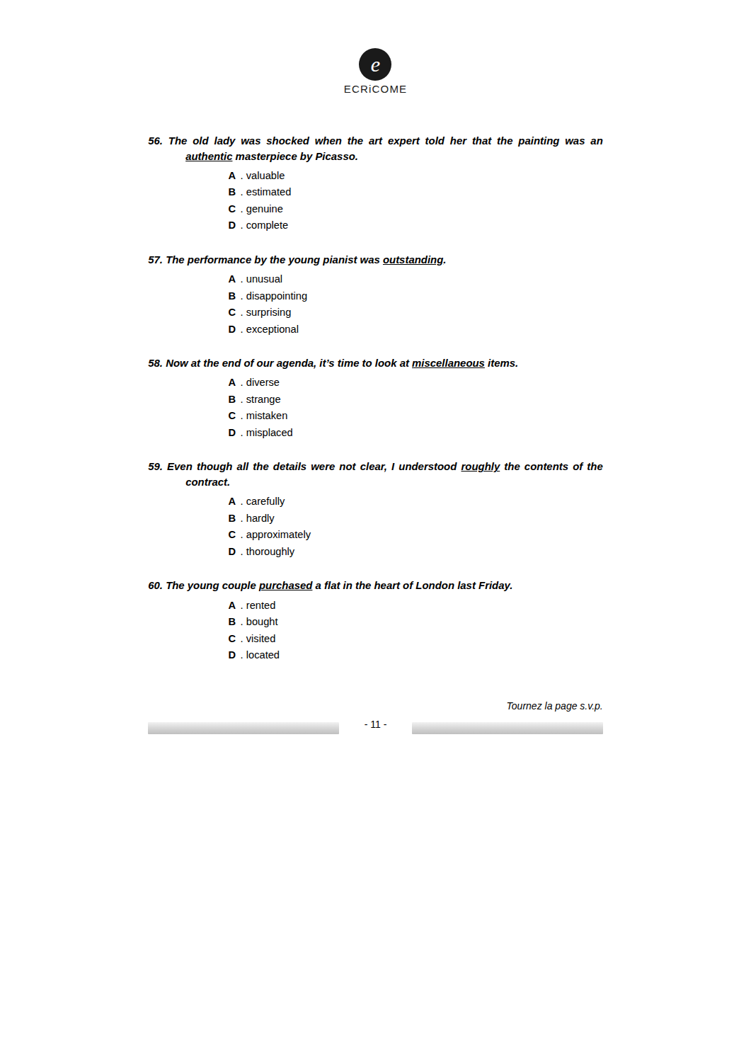e
ECRiCOME
56. The old lady was shocked when the art expert told her that the painting was an authentic masterpiece by Picasso.
A. valuable
B. estimated
C. genuine
D. complete
57. The performance by the young pianist was outstanding.
A. unusual
B. disappointing
C. surprising
D. exceptional
58. Now at the end of our agenda, it’s time to look at miscellaneous items.
A. diverse
B. strange
C. mistaken
D. misplaced
59. Even though all the details were not clear, I understood roughly the contents of the contract.
A. carefully
B. hardly
C. approximately
D. thoroughly
60. The young couple purchased a flat in the heart of London last Friday.
A. rented
B. bought
C. visited
D. located
Tournez la page s.v.p.
- 11 -